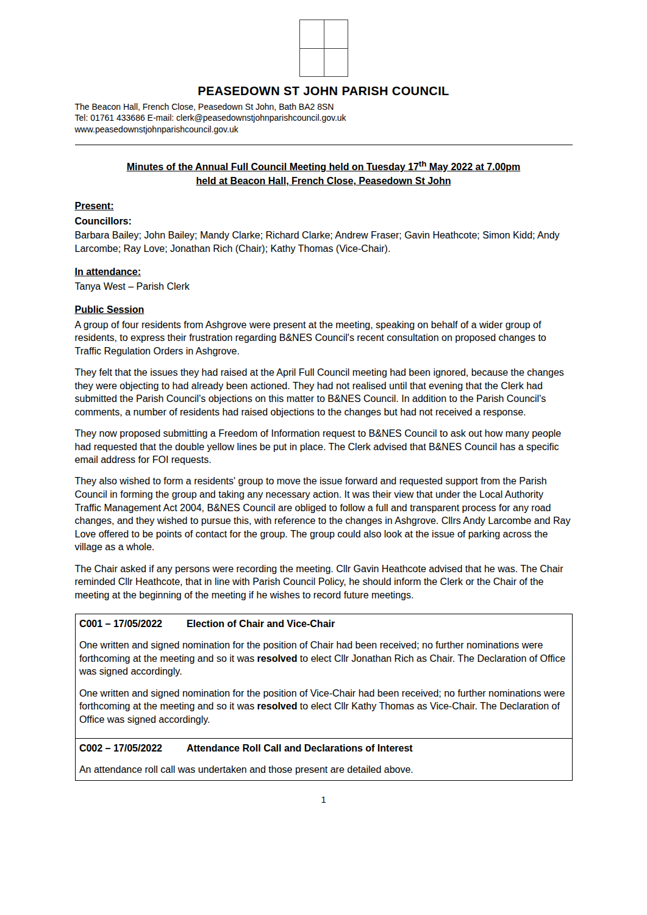PEASEDOWN ST JOHN PARISH COUNCIL
The Beacon Hall, French Close, Peasedown St John, Bath BA2 8SN
Tel: 01761 433686 E-mail: clerk@peasedownstjohnparishcouncil.gov.uk
www.peasedownstjohnparishcouncil.gov.uk
Minutes of the Annual Full Council Meeting held on Tuesday 17th May 2022 at 7.00pm
held at Beacon Hall, French Close, Peasedown St John
Present:
Councillors:
Barbara Bailey; John Bailey; Mandy Clarke; Richard Clarke; Andrew Fraser; Gavin Heathcote; Simon Kidd; Andy Larcombe; Ray Love; Jonathan Rich (Chair); Kathy Thomas (Vice-Chair).
In attendance:
Tanya West – Parish Clerk
Public Session
A group of four residents from Ashgrove were present at the meeting, speaking on behalf of a wider group of residents, to express their frustration regarding B&NES Council's recent consultation on proposed changes to Traffic Regulation Orders in Ashgrove.
They felt that the issues they had raised at the April Full Council meeting had been ignored, because the changes they were objecting to had already been actioned. They had not realised until that evening that the Clerk had submitted the Parish Council's objections on this matter to B&NES Council. In addition to the Parish Council's comments, a number of residents had raised objections to the changes but had not received a response.
They now proposed submitting a Freedom of Information request to B&NES Council to ask out how many people had requested that the double yellow lines be put in place. The Clerk advised that B&NES Council has a specific email address for FOI requests.
They also wished to form a residents' group to move the issue forward and requested support from the Parish Council in forming the group and taking any necessary action. It was their view that under the Local Authority Traffic Management Act 2004, B&NES Council are obliged to follow a full and transparent process for any road changes, and they wished to pursue this, with reference to the changes in Ashgrove. Cllrs Andy Larcombe and Ray Love offered to be points of contact for the group. The group could also look at the issue of parking across the village as a whole.
The Chair asked if any persons were recording the meeting. Cllr Gavin Heathcote advised that he was. The Chair reminded Cllr Heathcote, that in line with Parish Council Policy, he should inform the Clerk or the Chair of the meeting at the beginning of the meeting if he wishes to record future meetings.
| C001 – 17/05/2022 Election of Chair and Vice-Chair One written and signed nomination for the position of Chair had been received; no further nominations were forthcoming at the meeting and so it was resolved to elect Cllr Jonathan Rich as Chair. The Declaration of Office was signed accordingly. One written and signed nomination for the position of Vice-Chair had been received; no further nominations were forthcoming at the meeting and so it was resolved to elect Cllr Kathy Thomas as Vice-Chair. The Declaration of Office was signed accordingly. |
| C002 – 17/05/2022 Attendance Roll Call and Declarations of Interest An attendance roll call was undertaken and those present are detailed above. |
1